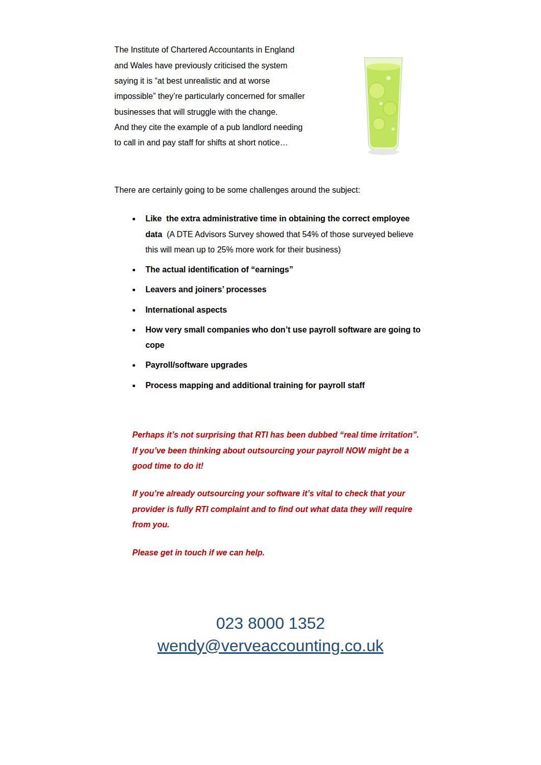The Institute of Chartered Accountants in England and Wales have previously criticised the system saying it is “at best unrealistic and at worse impossible” they’re particularly concerned for smaller businesses that will struggle with the change.
And they cite the example of a pub landlord needing to call in and pay staff for shifts at short notice…
There are certainly going to be some challenges around the subject:
Like the extra administrative time in obtaining the correct employee data (A DTE Advisors Survey showed that 54% of those surveyed believe this will mean up to 25% more work for their business)
The actual identification of “earnings”
Leavers and joiners’ processes
International aspects
How very small companies who don’t use payroll software are going to cope
Payroll/software upgrades
Process mapping and additional training for payroll staff
Perhaps it’s not surprising that RTI has been dubbed “real time irritation”. If you’ve been thinking about outsourcing your payroll NOW might be a good time to do it!
If you’re already outsourcing your software it’s vital to check that your provider is fully RTI complaint and to find out what data they will require from you.
Please get in touch if we can help.
023 8000 1352
wendy@verveaccounting.co.uk